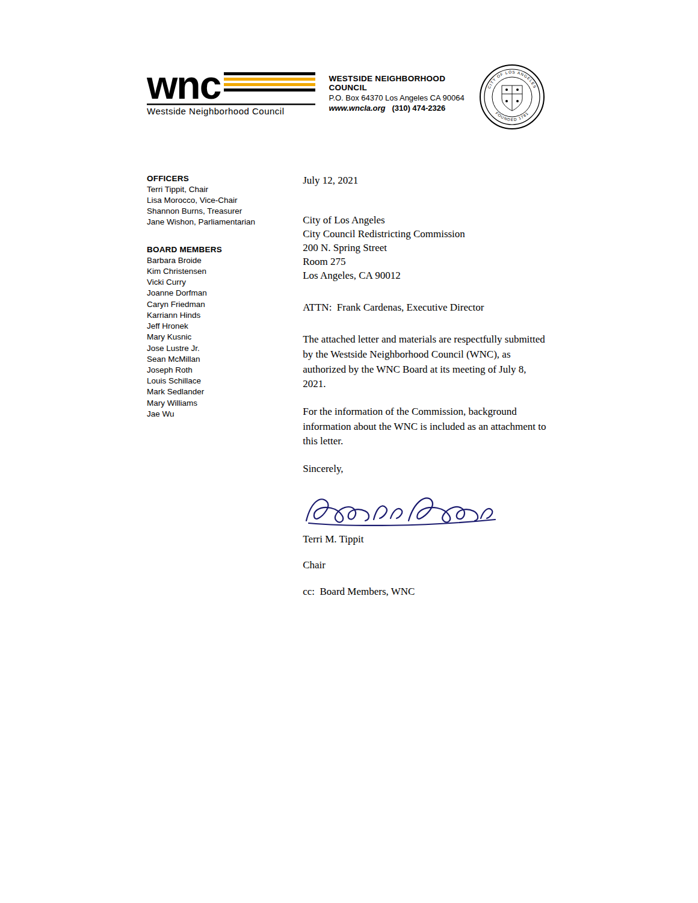wnc Westside Neighborhood Council
WESTSIDE NEIGHBORHOOD COUNCIL
P.O. Box 64370 Los Angeles CA 90064
www.wncla.org (310) 474-2326
CITY OF LOS ANGELES FOUNDED 1781
OFFICERS
Terri Tippit, Chair
Lisa Morocco, Vice-Chair
Shannon Burns, Treasurer
Jane Wishon, Parliamentarian
BOARD MEMBERS
Barbara Broide
Kim Christensen
Vicki Curry
Joanne Dorfman
Caryn Friedman
Karriann Hinds
Jeff Hronek
Mary Kusnic
Jose Lustre Jr.
Sean McMillan
Joseph Roth
Louis Schillace
Mark Sedlander
Mary Williams
Jae Wu
July 12, 2021
City of Los Angeles
City Council Redistricting Commission
200 N. Spring Street
Room 275
Los Angeles, CA 90012
ATTN: Frank Cardenas, Executive Director
The attached letter and materials are respectfully submitted by the Westside Neighborhood Council (WNC), as authorized by the WNC Board at its meeting of July 8, 2021.
For the information of the Commission, background information about the WNC is included as an attachment to this letter.
Sincerely,
Terri M. Tippit
Chair
cc: Board Members, WNC